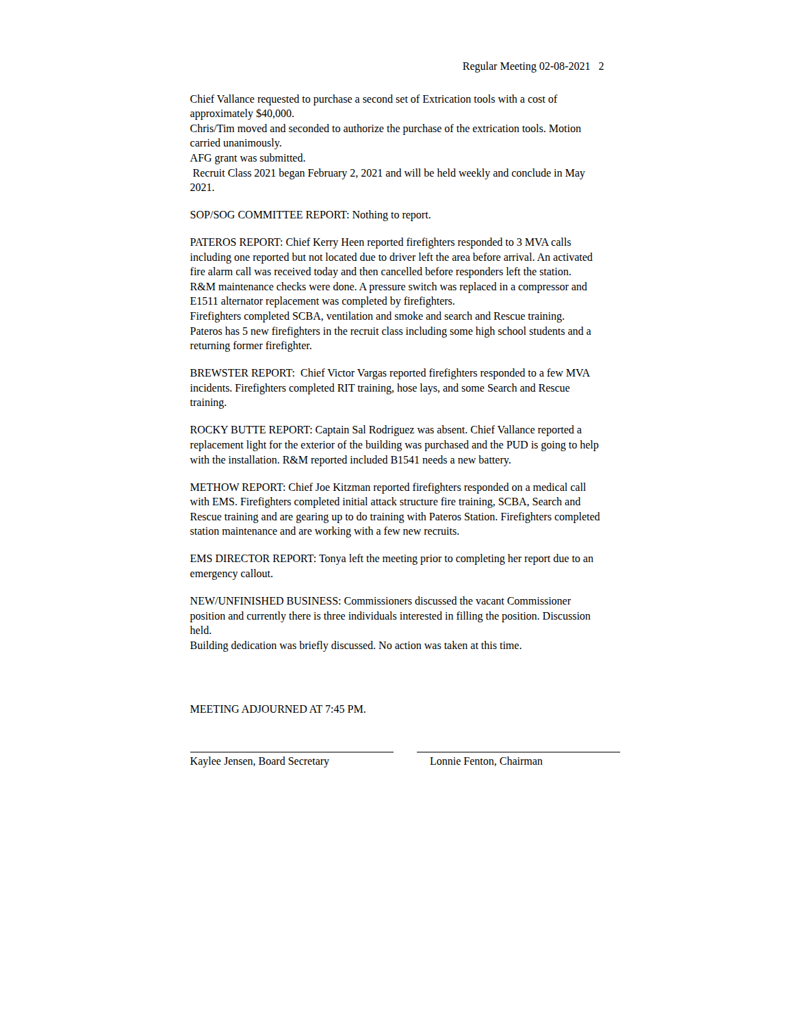Regular Meeting 02-08-2021 2
Chief Vallance requested to purchase a second set of Extrication tools with a cost of approximately $40,000.
Chris/Tim moved and seconded to authorize the purchase of the extrication tools. Motion carried unanimously.
AFG grant was submitted.
Recruit Class 2021 began February 2, 2021 and will be held weekly and conclude in May 2021.
SOP/SOG COMMITTEE REPORT: Nothing to report.
PATEROS REPORT: Chief Kerry Heen reported firefighters responded to 3 MVA calls including one reported but not located due to driver left the area before arrival. An activated fire alarm call was received today and then cancelled before responders left the station.
R&M maintenance checks were done. A pressure switch was replaced in a compressor and E1511 alternator replacement was completed by firefighters.
Firefighters completed SCBA, ventilation and smoke and search and Rescue training.
Pateros has 5 new firefighters in the recruit class including some high school students and a returning former firefighter.
BREWSTER REPORT: Chief Victor Vargas reported firefighters responded to a few MVA incidents. Firefighters completed RIT training, hose lays, and some Search and Rescue training.
ROCKY BUTTE REPORT: Captain Sal Rodriguez was absent. Chief Vallance reported a replacement light for the exterior of the building was purchased and the PUD is going to help with the installation. R&M reported included B1541 needs a new battery.
METHOW REPORT: Chief Joe Kitzman reported firefighters responded on a medical call with EMS. Firefighters completed initial attack structure fire training, SCBA, Search and Rescue training and are gearing up to do training with Pateros Station. Firefighters completed station maintenance and are working with a few new recruits.
EMS DIRECTOR REPORT: Tonya left the meeting prior to completing her report due to an emergency callout.
NEW/UNFINISHED BUSINESS: Commissioners discussed the vacant Commissioner position and currently there is three individuals interested in filling the position. Discussion held.
Building dedication was briefly discussed. No action was taken at this time.
MEETING ADJOURNED AT 7:45 PM.
| Kaylee Jensen, Board Secretary | Lonnie Fenton, Chairman |